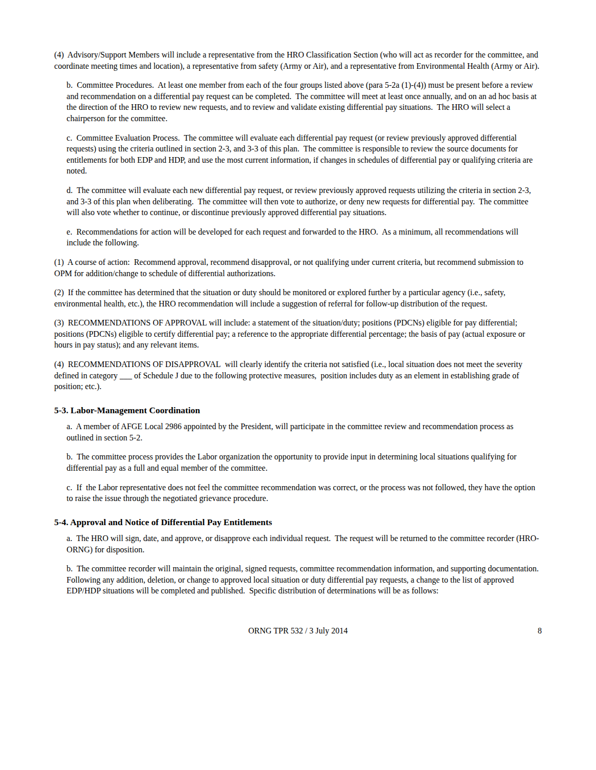(4) Advisory/Support Members will include a representative from the HRO Classification Section (who will act as recorder for the committee, and coordinate meeting times and location), a representative from safety (Army or Air), and a representative from Environmental Health (Army or Air).
b. Committee Procedures. At least one member from each of the four groups listed above (para 5-2a (1)-(4)) must be present before a review and recommendation on a differential pay request can be completed. The committee will meet at least once annually, and on an ad hoc basis at the direction of the HRO to review new requests, and to review and validate existing differential pay situations. The HRO will select a chairperson for the committee.
c. Committee Evaluation Process. The committee will evaluate each differential pay request (or review previously approved differential requests) using the criteria outlined in section 2-3, and 3-3 of this plan. The committee is responsible to review the source documents for entitlements for both EDP and HDP, and use the most current information, if changes in schedules of differential pay or qualifying criteria are noted.
d. The committee will evaluate each new differential pay request, or review previously approved requests utilizing the criteria in section 2-3, and 3-3 of this plan when deliberating. The committee will then vote to authorize, or deny new requests for differential pay. The committee will also vote whether to continue, or discontinue previously approved differential pay situations.
e. Recommendations for action will be developed for each request and forwarded to the HRO. As a minimum, all recommendations will include the following.
(1) A course of action: Recommend approval, recommend disapproval, or not qualifying under current criteria, but recommend submission to OPM for addition/change to schedule of differential authorizations.
(2) If the committee has determined that the situation or duty should be monitored or explored further by a particular agency (i.e., safety, environmental health, etc.), the HRO recommendation will include a suggestion of referral for follow-up distribution of the request.
(3) RECOMMENDATIONS OF APPROVAL will include: a statement of the situation/duty; positions (PDCNs) eligible for pay differential; positions (PDCNs) eligible to certify differential pay; a reference to the appropriate differential percentage; the basis of pay (actual exposure or hours in pay status); and any relevant items.
(4) RECOMMENDATIONS OF DISAPPROVAL will clearly identify the criteria not satisfied (i.e., local situation does not meet the severity defined in category ___ of Schedule J due to the following protective measures, position includes duty as an element in establishing grade of position; etc.).
5-3. Labor-Management Coordination
a. A member of AFGE Local 2986 appointed by the President, will participate in the committee review and recommendation process as outlined in section 5-2.
b. The committee process provides the Labor organization the opportunity to provide input in determining local situations qualifying for differential pay as a full and equal member of the committee.
c. If the Labor representative does not feel the committee recommendation was correct, or the process was not followed, they have the option to raise the issue through the negotiated grievance procedure.
5-4. Approval and Notice of Differential Pay Entitlements
a. The HRO will sign, date, and approve, or disapprove each individual request. The request will be returned to the committee recorder (HRO-ORNG) for disposition.
b. The committee recorder will maintain the original, signed requests, committee recommendation information, and supporting documentation. Following any addition, deletion, or change to approved local situation or duty differential pay requests, a change to the list of approved EDP/HDP situations will be completed and published. Specific distribution of determinations will be as follows:
ORNG TPR 532 / 3 July 2014 8